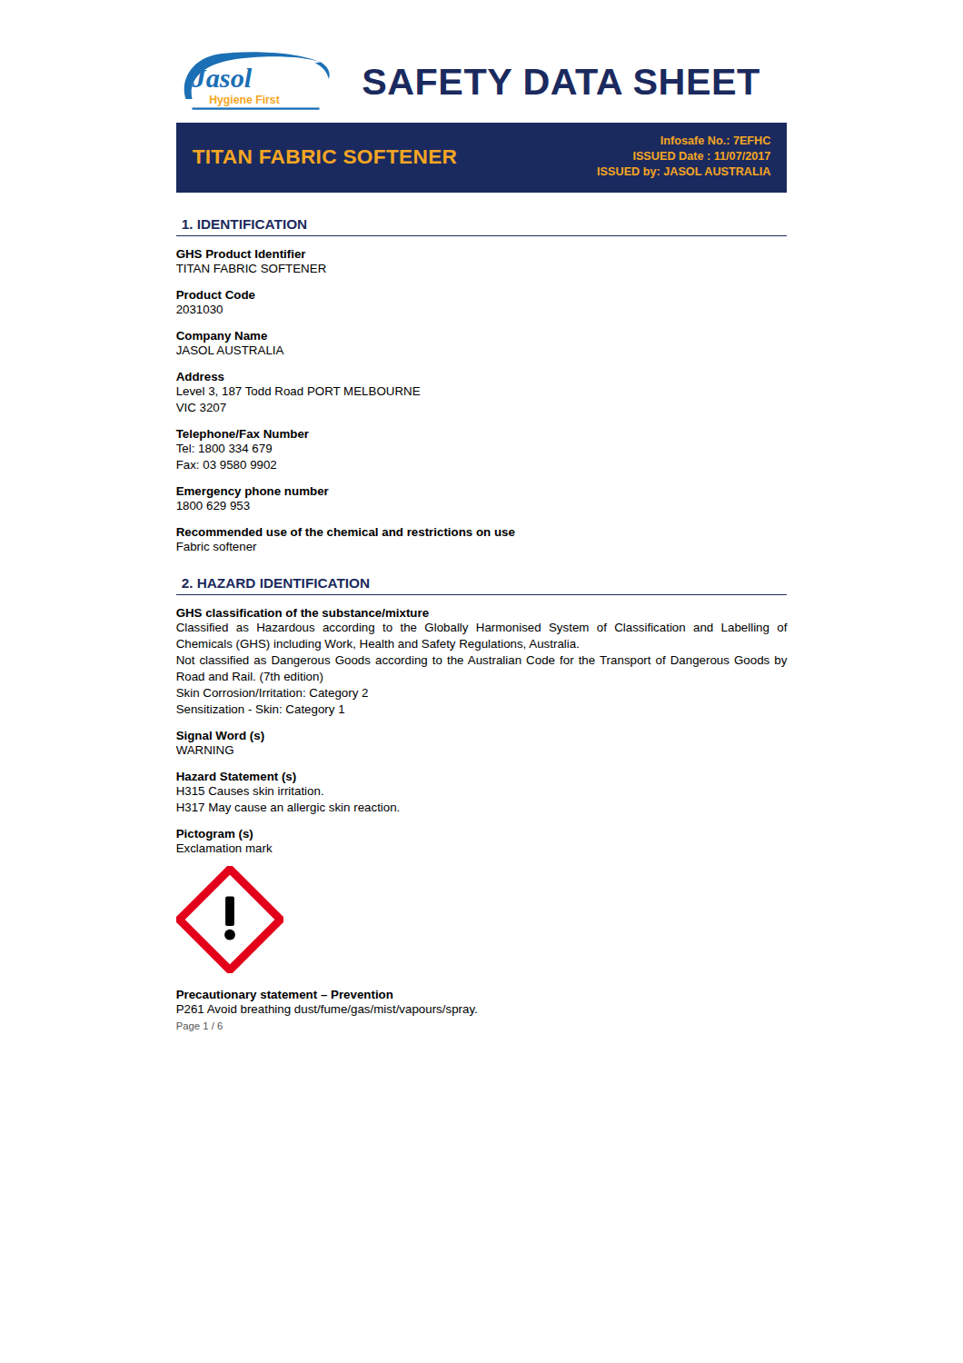Jasol Hygiene First
SAFETY DATA SHEET
TITAN FABRIC SOFTENER
Infosafe No.: 7EFHC
ISSUED Date : 11/07/2017
ISSUED by: JASOL AUSTRALIA
1. IDENTIFICATION
GHS Product Identifier
TITAN FABRIC SOFTENER
Product Code
2031030
Company Name
JASOL AUSTRALIA
Address
Level 3, 187 Todd Road PORT MELBOURNE
VIC 3207
Telephone/Fax Number
Tel: 1800 334 679
Fax: 03 9580 9902
Emergency phone number
1800 629 953
Recommended use of the chemical and restrictions on use
Fabric softener
2. HAZARD IDENTIFICATION
GHS classification of the substance/mixture
Classified as Hazardous according to the Globally Harmonised System of Classification and Labelling of Chemicals (GHS) including Work, Health and Safety Regulations, Australia.
Not classified as Dangerous Goods according to the Australian Code for the Transport of Dangerous Goods by Road and Rail. (7th edition)
Skin Corrosion/Irritation: Category 2
Sensitization - Skin: Category 1
Signal Word (s)
WARNING
Hazard Statement (s)
H315 Causes skin irritation.
H317 May cause an allergic skin reaction.
Pictogram (s)
Exclamation mark
Precautionary statement – Prevention
P261 Avoid breathing dust/fume/gas/mist/vapours/spray.
Page 1 / 6